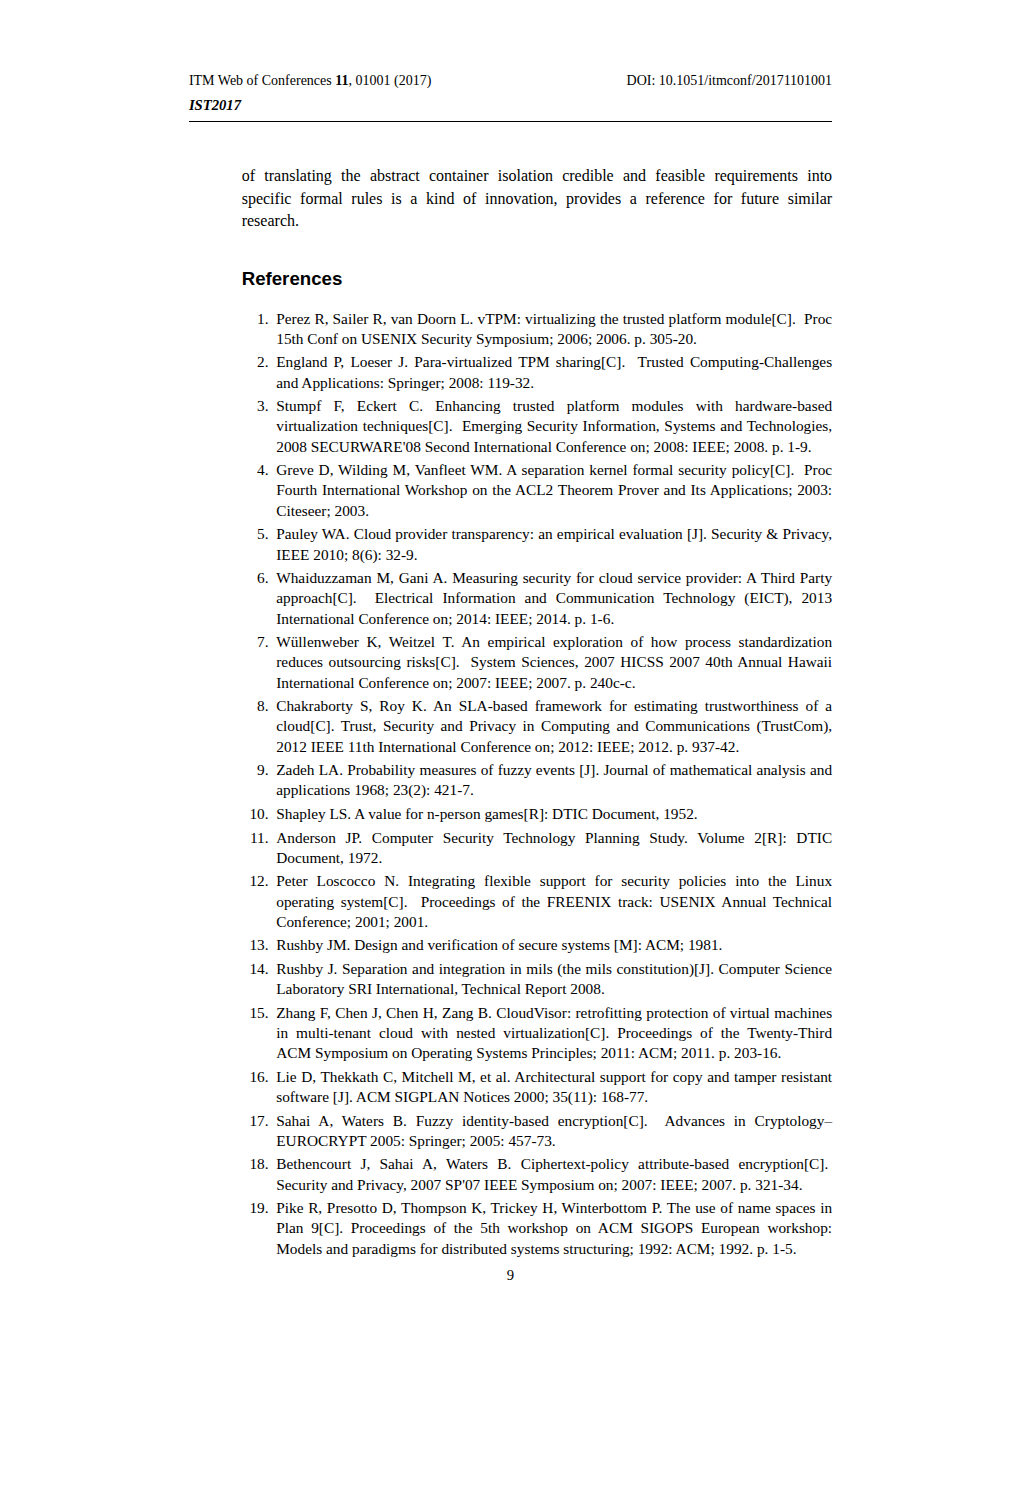ITM Web of Conferences 11, 01001 (2017)
DOI: 10.1051/itmconf/20171101001
IST2017
of translating the abstract container isolation credible and feasible requirements into specific formal rules is a kind of innovation, provides a reference for future similar research.
References
Perez R, Sailer R, van Doorn L. vTPM: virtualizing the trusted platform module[C]. Proc 15th Conf on USENIX Security Symposium; 2006; 2006. p. 305-20.
England P, Loeser J. Para-virtualized TPM sharing[C]. Trusted Computing-Challenges and Applications: Springer; 2008: 119-32.
Stumpf F, Eckert C. Enhancing trusted platform modules with hardware-based virtualization techniques[C]. Emerging Security Information, Systems and Technologies, 2008 SECURWARE'08 Second International Conference on; 2008: IEEE; 2008. p. 1-9.
Greve D, Wilding M, Vanfleet WM. A separation kernel formal security policy[C]. Proc Fourth International Workshop on the ACL2 Theorem Prover and Its Applications; 2003: Citeseer; 2003.
Pauley WA. Cloud provider transparency: an empirical evaluation [J]. Security & Privacy, IEEE 2010; 8(6): 32-9.
Whaiduzzaman M, Gani A. Measuring security for cloud service provider: A Third Party approach[C]. Electrical Information and Communication Technology (EICT), 2013 International Conference on; 2014: IEEE; 2014. p. 1-6.
Wüllenweber K, Weitzel T. An empirical exploration of how process standardization reduces outsourcing risks[C]. System Sciences, 2007 HICSS 2007 40th Annual Hawaii International Conference on; 2007: IEEE; 2007. p. 240c-c.
Chakraborty S, Roy K. An SLA-based framework for estimating trustworthiness of a cloud[C]. Trust, Security and Privacy in Computing and Communications (TrustCom), 2012 IEEE 11th International Conference on; 2012: IEEE; 2012. p. 937-42.
Zadeh LA. Probability measures of fuzzy events [J]. Journal of mathematical analysis and applications 1968; 23(2): 421-7.
Shapley LS. A value for n-person games[R]: DTIC Document, 1952.
Anderson JP. Computer Security Technology Planning Study. Volume 2[R]: DTIC Document, 1972.
Peter Loscocco N. Integrating flexible support for security policies into the Linux operating system[C]. Proceedings of the FREENIX track: USENIX Annual Technical Conference; 2001; 2001.
Rushby JM. Design and verification of secure systems [M]: ACM; 1981.
Rushby J. Separation and integration in mils (the mils constitution)[J]. Computer Science Laboratory SRI International, Technical Report 2008.
Zhang F, Chen J, Chen H, Zang B. CloudVisor: retrofitting protection of virtual machines in multi-tenant cloud with nested virtualization[C]. Proceedings of the Twenty-Third ACM Symposium on Operating Systems Principles; 2011: ACM; 2011. p. 203-16.
Lie D, Thekkath C, Mitchell M, et al. Architectural support for copy and tamper resistant software [J]. ACM SIGPLAN Notices 2000; 35(11): 168-77.
Sahai A, Waters B. Fuzzy identity-based encryption[C]. Advances in Cryptology–EUROCRYPT 2005: Springer; 2005: 457-73.
Bethencourt J, Sahai A, Waters B. Ciphertext-policy attribute-based encryption[C]. Security and Privacy, 2007 SP'07 IEEE Symposium on; 2007: IEEE; 2007. p. 321-34.
Pike R, Presotto D, Thompson K, Trickey H, Winterbottom P. The use of name spaces in Plan 9[C]. Proceedings of the 5th workshop on ACM SIGOPS European workshop: Models and paradigms for distributed systems structuring; 1992: ACM; 1992. p. 1-5.
9